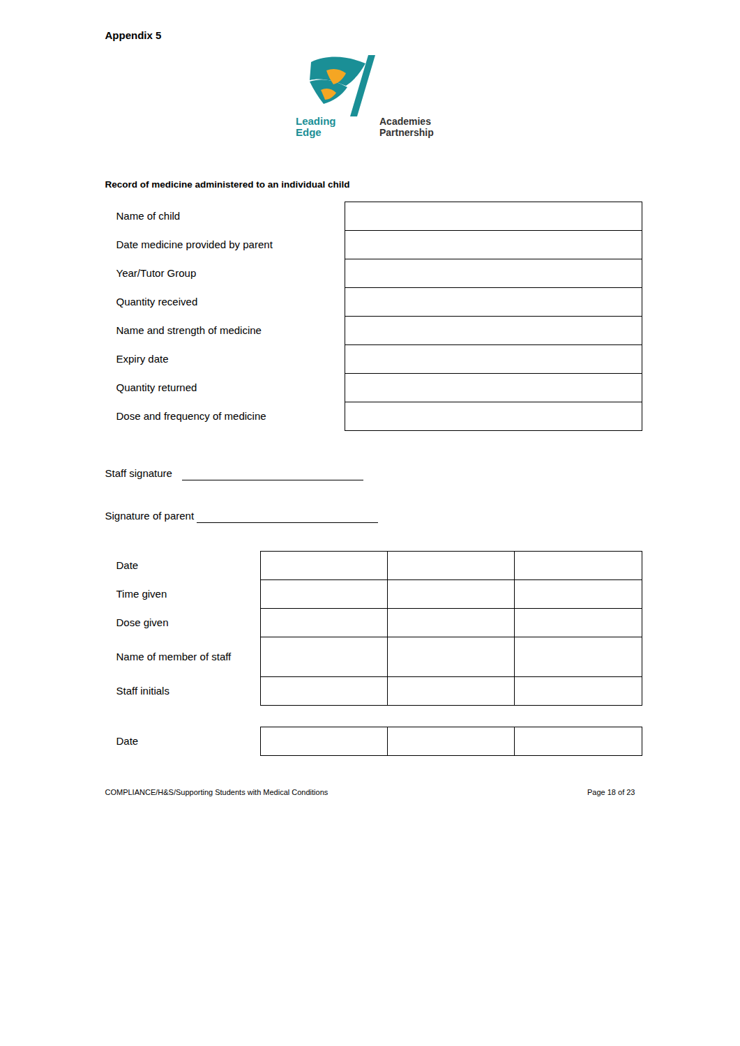Appendix 5
Leading Edge Academies Partnership
Record of medicine administered to an individual child
| Name of child | |
| Date medicine provided by parent | |
| Year/Tutor Group | |
| Quantity received | |
| Name and strength of medicine | |
| Expiry date | |
| Quantity returned | |
| Dose and frequency of medicine | |
Staff signature
Signature of parent
| Date | | | |
| Time given | | | |
| Dose given | | | |
| Name of member of staff | | | |
| Staff initials | | | |
| Date | | | |
COMPLIANCE/H&S/Supporting Students with Medical Conditions Page 18 of 23